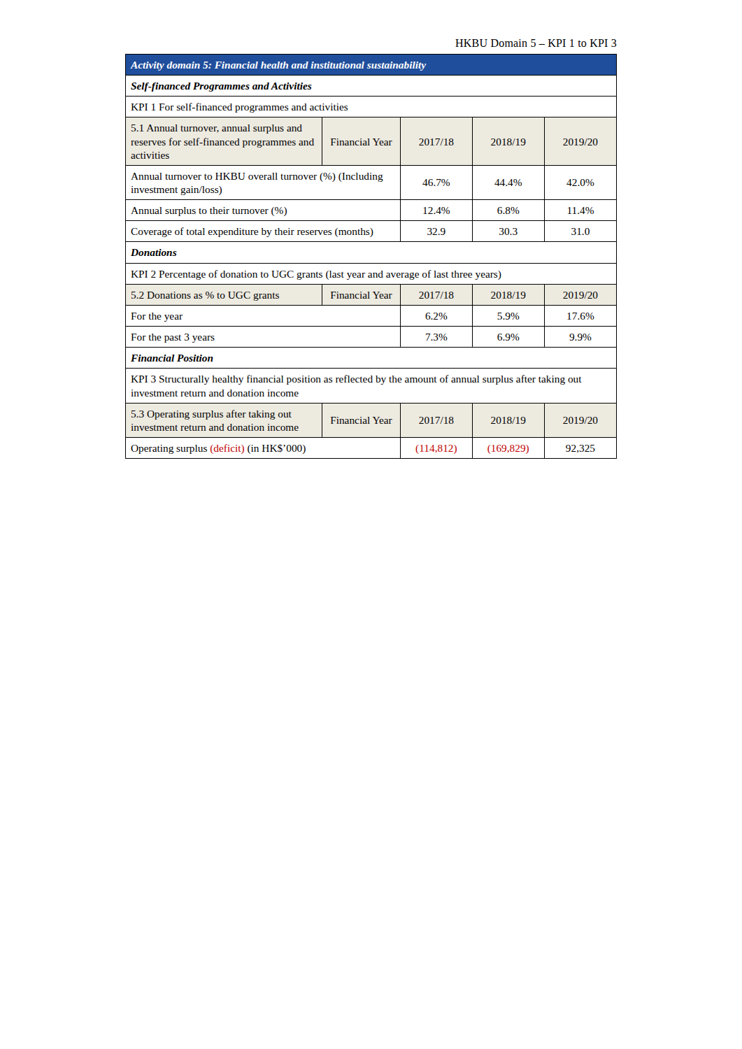HKBU Domain 5 – KPI 1 to KPI 3
| Activity domain 5: Financial health and institutional sustainability |
| Self-financed Programmes and Activities |
| KPI 1 For self-financed programmes and activities |
| 5.1 Annual turnover, annual surplus and reserves for self-financed programmes and activities | Financial Year | 2017/18 | 2018/19 | 2019/20 |
| Annual turnover to HKBU overall turnover (%) (Including investment gain/loss) | 46.7% | 44.4% | 42.0% |
| Annual surplus to their turnover (%) | 12.4% | 6.8% | 11.4% |
| Coverage of total expenditure by their reserves (months) | 32.9 | 30.3 | 31.0 |
| Donations |
| KPI 2 Percentage of donation to UGC grants (last year and average of last three years) |
| 5.2 Donations as % to UGC grants | Financial Year | 2017/18 | 2018/19 | 2019/20 |
| For the year | 6.2% | 5.9% | 17.6% |
| For the past 3 years | 7.3% | 6.9% | 9.9% |
| Financial Position |
| KPI 3 Structurally healthy financial position as reflected by the amount of annual surplus after taking out investment return and donation income |
| 5.3 Operating surplus after taking out investment return and donation income | Financial Year | 2017/18 | 2018/19 | 2019/20 |
| Operating surplus (deficit) (in HK$’000) | (114,812) | (169,829) | 92,325 |